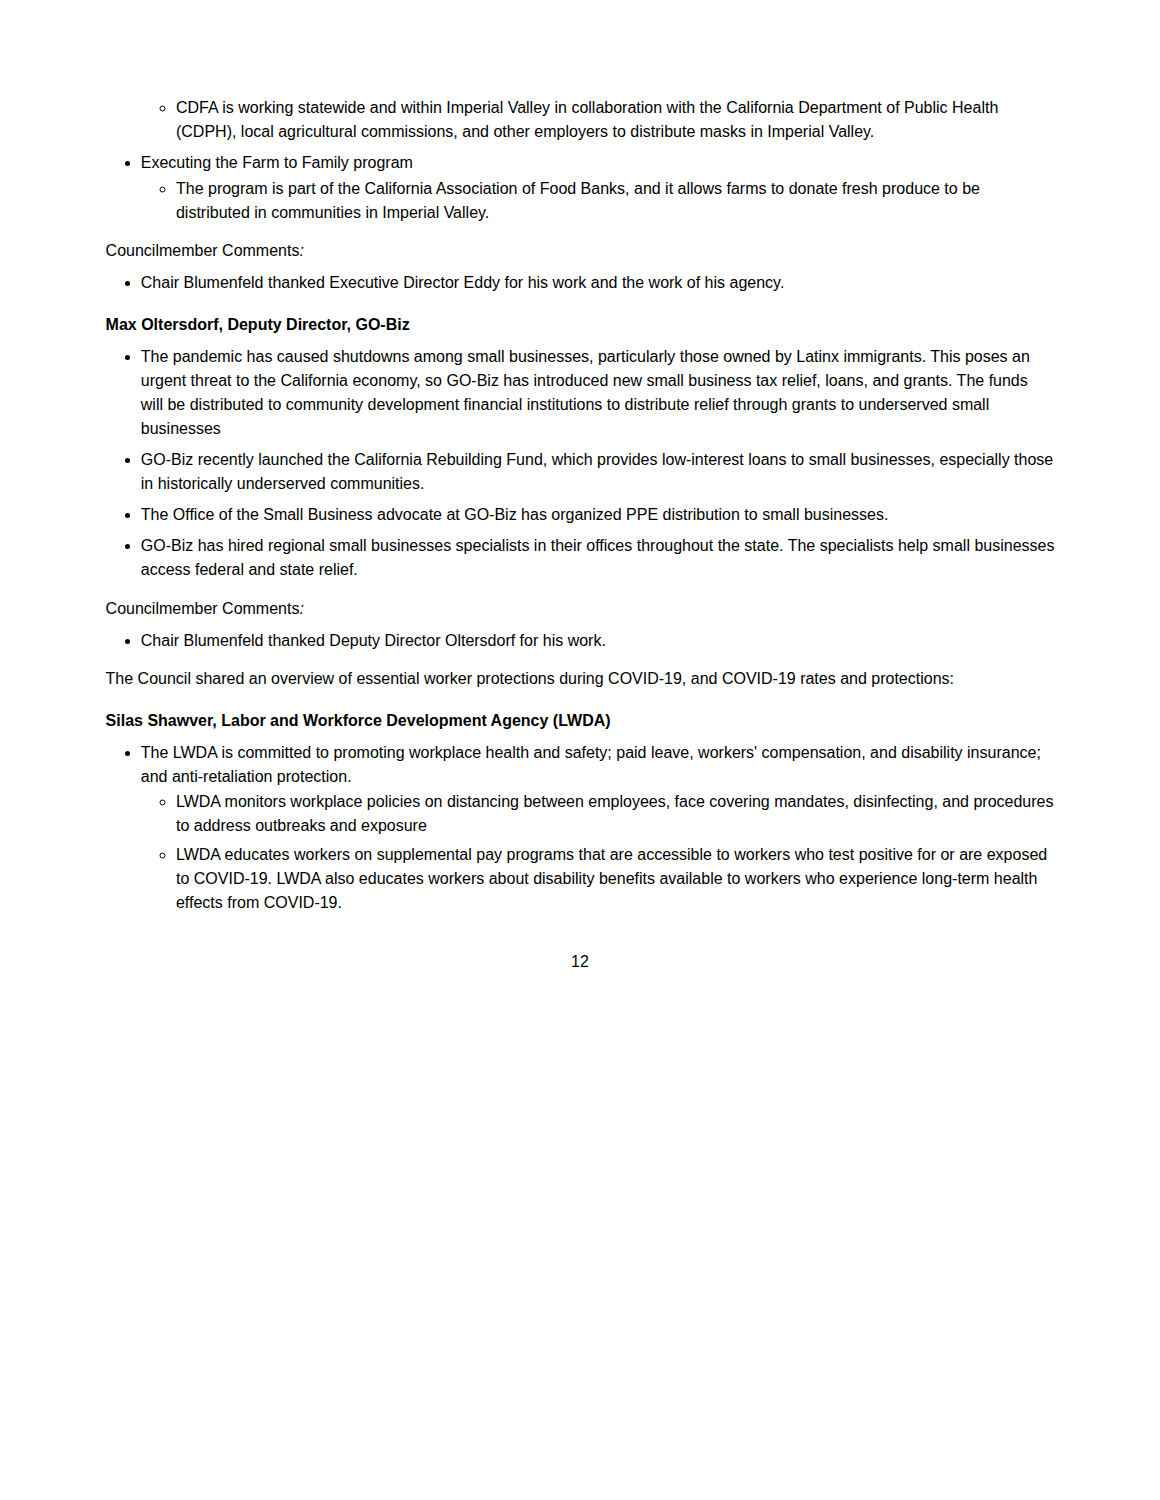CDFA is working statewide and within Imperial Valley in collaboration with the California Department of Public Health (CDPH), local agricultural commissions, and other employers to distribute masks in Imperial Valley.
Executing the Farm to Family program
The program is part of the California Association of Food Banks, and it allows farms to donate fresh produce to be distributed in communities in Imperial Valley.
Councilmember Comments:
Chair Blumenfeld thanked Executive Director Eddy for his work and the work of his agency.
Max Oltersdorf, Deputy Director, GO-Biz
The pandemic has caused shutdowns among small businesses, particularly those owned by Latinx immigrants. This poses an urgent threat to the California economy, so GO-Biz has introduced new small business tax relief, loans, and grants. The funds will be distributed to community development financial institutions to distribute relief through grants to underserved small businesses
GO-Biz recently launched the California Rebuilding Fund, which provides low-interest loans to small businesses, especially those in historically underserved communities.
The Office of the Small Business advocate at GO-Biz has organized PPE distribution to small businesses.
GO-Biz has hired regional small businesses specialists in their offices throughout the state. The specialists help small businesses access federal and state relief.
Councilmember Comments:
Chair Blumenfeld thanked Deputy Director Oltersdorf for his work.
The Council shared an overview of essential worker protections during COVID-19, and COVID-19 rates and protections:
Silas Shawver, Labor and Workforce Development Agency (LWDA)
The LWDA is committed to promoting workplace health and safety; paid leave, workers' compensation, and disability insurance; and anti-retaliation protection.
LWDA monitors workplace policies on distancing between employees, face covering mandates, disinfecting, and procedures to address outbreaks and exposure
LWDA educates workers on supplemental pay programs that are accessible to workers who test positive for or are exposed to COVID-19. LWDA also educates workers about disability benefits available to workers who experience long-term health effects from COVID-19.
12